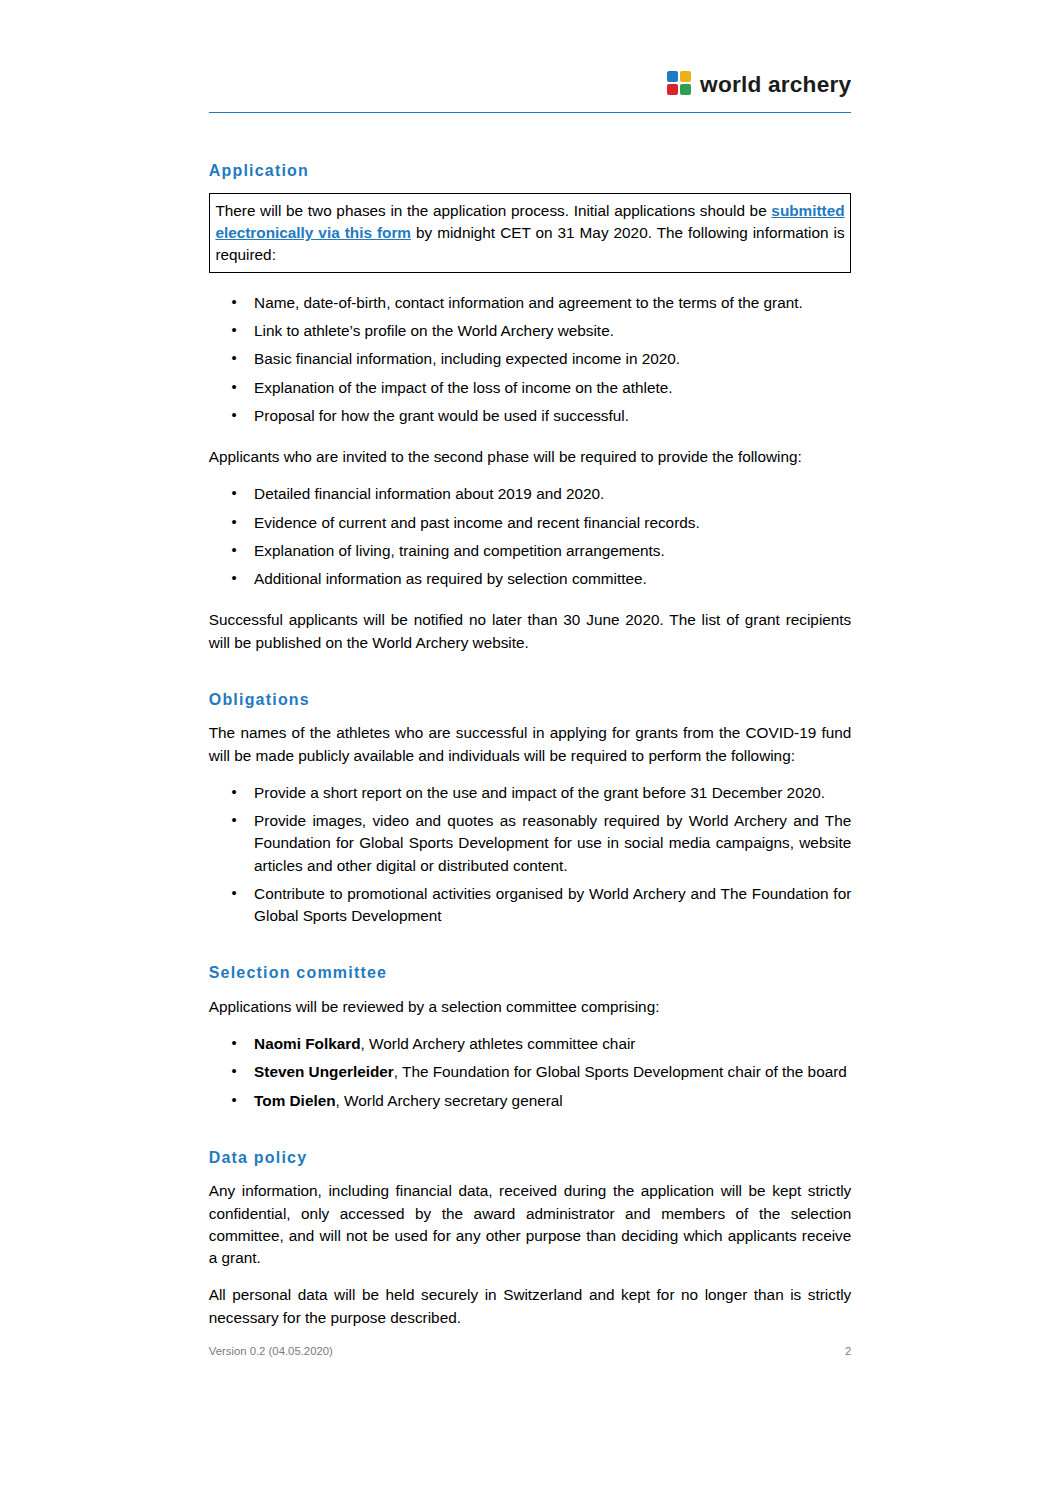world archery
Application
There will be two phases in the application process. Initial applications should be submitted electronically via this form by midnight CET on 31 May 2020. The following information is required:
Name, date-of-birth, contact information and agreement to the terms of the grant.
Link to athlete’s profile on the World Archery website.
Basic financial information, including expected income in 2020.
Explanation of the impact of the loss of income on the athlete.
Proposal for how the grant would be used if successful.
Applicants who are invited to the second phase will be required to provide the following:
Detailed financial information about 2019 and 2020.
Evidence of current and past income and recent financial records.
Explanation of living, training and competition arrangements.
Additional information as required by selection committee.
Successful applicants will be notified no later than 30 June 2020. The list of grant recipients will be published on the World Archery website.
Obligations
The names of the athletes who are successful in applying for grants from the COVID-19 fund will be made publicly available and individuals will be required to perform the following:
Provide a short report on the use and impact of the grant before 31 December 2020.
Provide images, video and quotes as reasonably required by World Archery and The Foundation for Global Sports Development for use in social media campaigns, website articles and other digital or distributed content.
Contribute to promotional activities organised by World Archery and The Foundation for Global Sports Development
Selection committee
Applications will be reviewed by a selection committee comprising:
Naomi Folkard, World Archery athletes committee chair
Steven Ungerleider, The Foundation for Global Sports Development chair of the board
Tom Dielen, World Archery secretary general
Data policy
Any information, including financial data, received during the application will be kept strictly confidential, only accessed by the award administrator and members of the selection committee, and will not be used for any other purpose than deciding which applicants receive a grant.
All personal data will be held securely in Switzerland and kept for no longer than is strictly necessary for the purpose described.
Version 0.2 (04.05.2020) 2